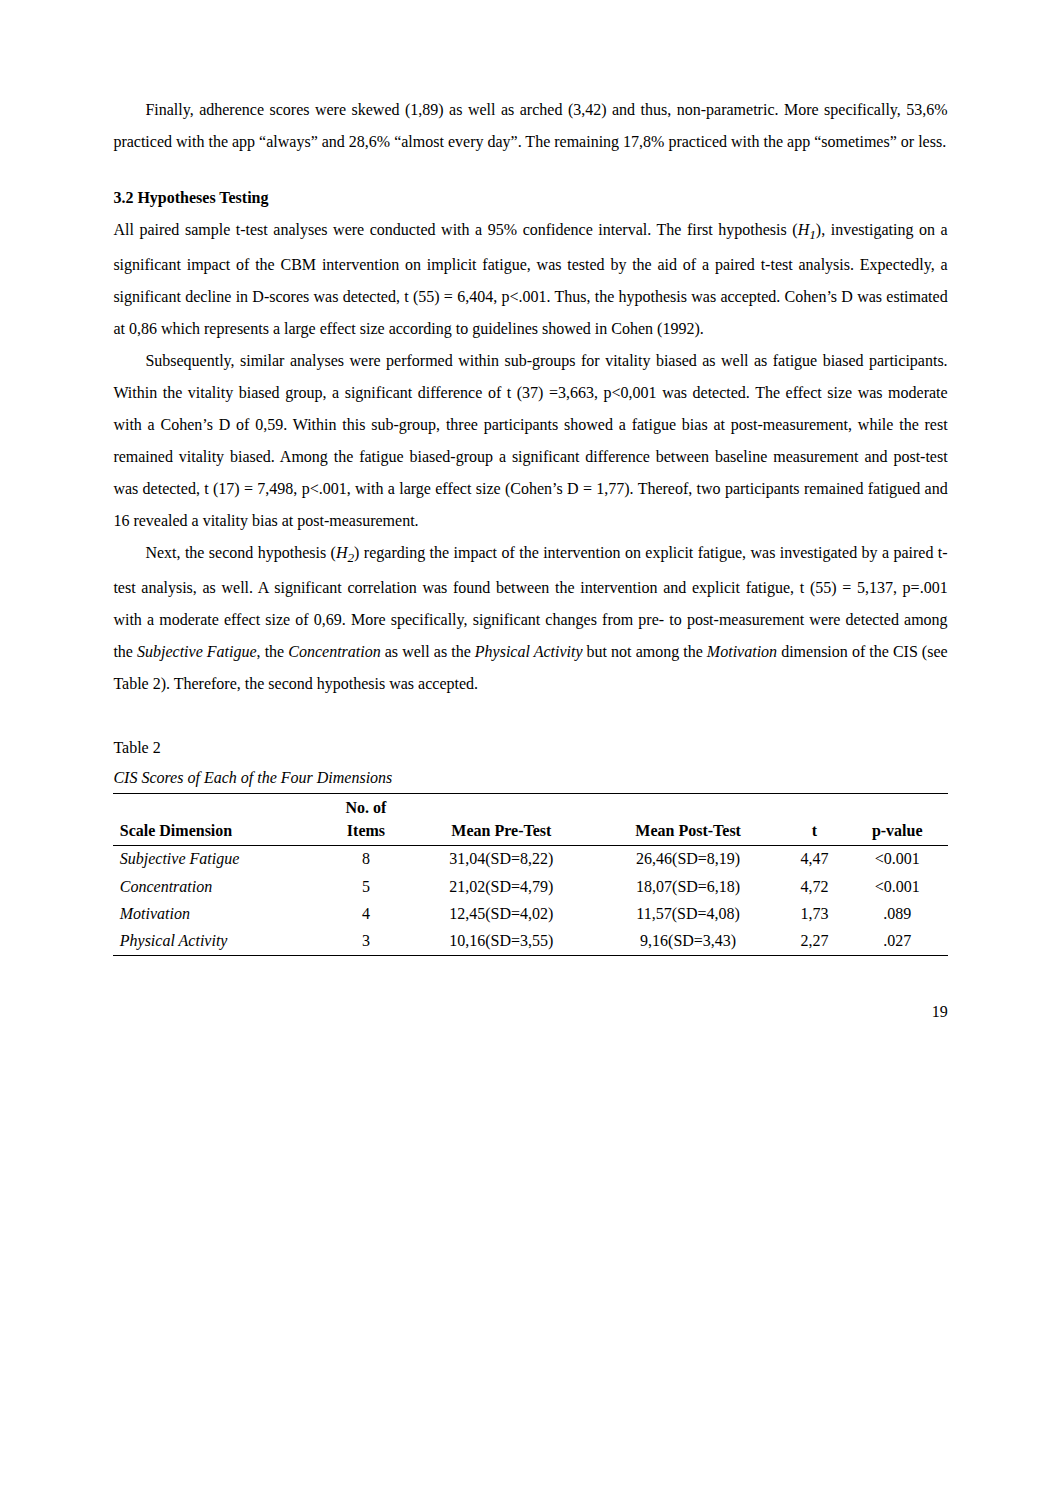Finally, adherence scores were skewed (1,89) as well as arched (3,42) and thus, non-parametric. More specifically, 53,6% practiced with the app “always” and 28,6% “almost every day”. The remaining 17,8% practiced with the app “sometimes” or less.
3.2 Hypotheses Testing
All paired sample t-test analyses were conducted with a 95% confidence interval. The first hypothesis (H1), investigating on a significant impact of the CBM intervention on implicit fatigue, was tested by the aid of a paired t-test analysis. Expectedly, a significant decline in D-scores was detected, t (55) = 6,404, p<.001. Thus, the hypothesis was accepted. Cohen’s D was estimated at 0,86 which represents a large effect size according to guidelines showed in Cohen (1992).
Subsequently, similar analyses were performed within sub-groups for vitality biased as well as fatigue biased participants. Within the vitality biased group, a significant difference of t (37) =3,663, p<0,001 was detected. The effect size was moderate with a Cohen’s D of 0,59. Within this sub-group, three participants showed a fatigue bias at post-measurement, while the rest remained vitality biased. Among the fatigue biased-group a significant difference between baseline measurement and post-test was detected, t (17) = 7,498, p<.001, with a large effect size (Cohen’s D = 1,77). Thereof, two participants remained fatigued and 16 revealed a vitality bias at post-measurement.
Next, the second hypothesis (H2) regarding the impact of the intervention on explicit fatigue, was investigated by a paired t-test analysis, as well. A significant correlation was found between the intervention and explicit fatigue, t (55) = 5,137, p=.001 with a moderate effect size of 0,69. More specifically, significant changes from pre- to post-measurement were detected among the Subjective Fatigue, the Concentration as well as the Physical Activity but not among the Motivation dimension of the CIS (see Table 2). Therefore, the second hypothesis was accepted.
Table 2
CIS Scores of Each of the Four Dimensions
| Scale Dimension | No. of Items | Mean Pre-Test | Mean Post-Test | t | p-value |
| --- | --- | --- | --- | --- | --- |
| Subjective Fatigue | 8 | 31,04(SD=8,22) | 26,46(SD=8,19) | 4,47 | <0.001 |
| Concentration | 5 | 21,02(SD=4,79) | 18,07(SD=6,18) | 4,72 | <0.001 |
| Motivation | 4 | 12,45(SD=4,02) | 11,57(SD=4,08) | 1,73 | .089 |
| Physical Activity | 3 | 10,16(SD=3,55) | 9,16(SD=3,43) | 2,27 | .027 |
19